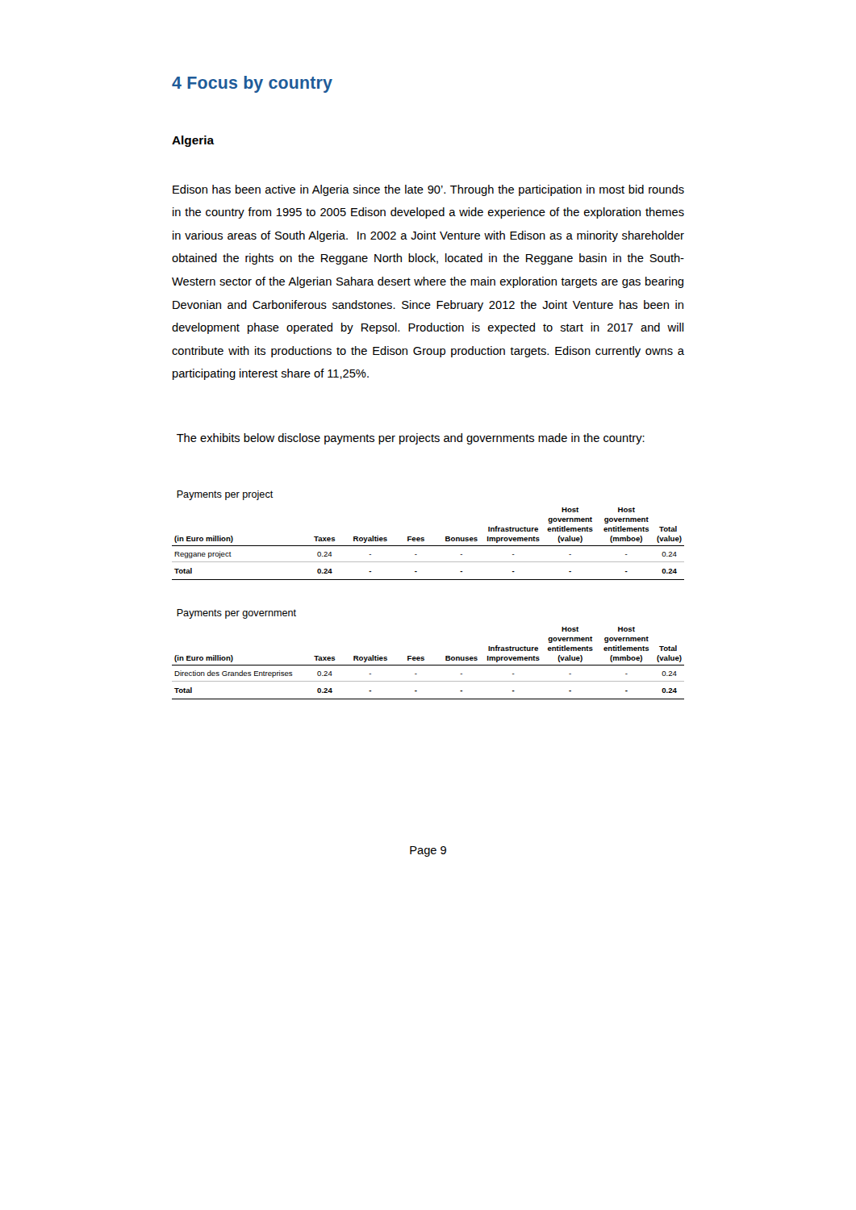4 Focus by country
Algeria
Edison has been active in Algeria since the late 90’. Through the participation in most bid rounds in the country from 1995 to 2005 Edison developed a wide experience of the exploration themes in various areas of South Algeria. In 2002 a Joint Venture with Edison as a minority shareholder obtained the rights on the Reggane North block, located in the Reggane basin in the South-Western sector of the Algerian Sahara desert where the main exploration targets are gas bearing Devonian and Carboniferous sandstones. Since February 2012 the Joint Venture has been in development phase operated by Repsol. Production is expected to start in 2017 and will contribute with its productions to the Edison Group production targets. Edison currently owns a participating interest share of 11,25%.
The exhibits below disclose payments per projects and governments made in the country:
Payments per project
| (in Euro million) | Taxes | Royalties | Fees | Bonuses | Infrastructure Improvements | Host government entitlements (value) | Host government entitlements (mmboe) | Total (value) |
| --- | --- | --- | --- | --- | --- | --- | --- | --- |
| Reggane project | 0.24 | - | - | - | - | - | - | 0.24 |
| Total | 0.24 | - | - | - | - | - | - | 0.24 |
Payments per government
| (in Euro million) | Taxes | Royalties | Fees | Bonuses | Infrastructure Improvements | Host government entitlements (value) | Host government entitlements (mmboe) | Total (value) |
| --- | --- | --- | --- | --- | --- | --- | --- | --- |
| Direction des Grandes Entreprises | 0.24 | - | - | - | - | - | - | 0.24 |
| Total | 0.24 | - | - | - | - | - | - | 0.24 |
Page 9